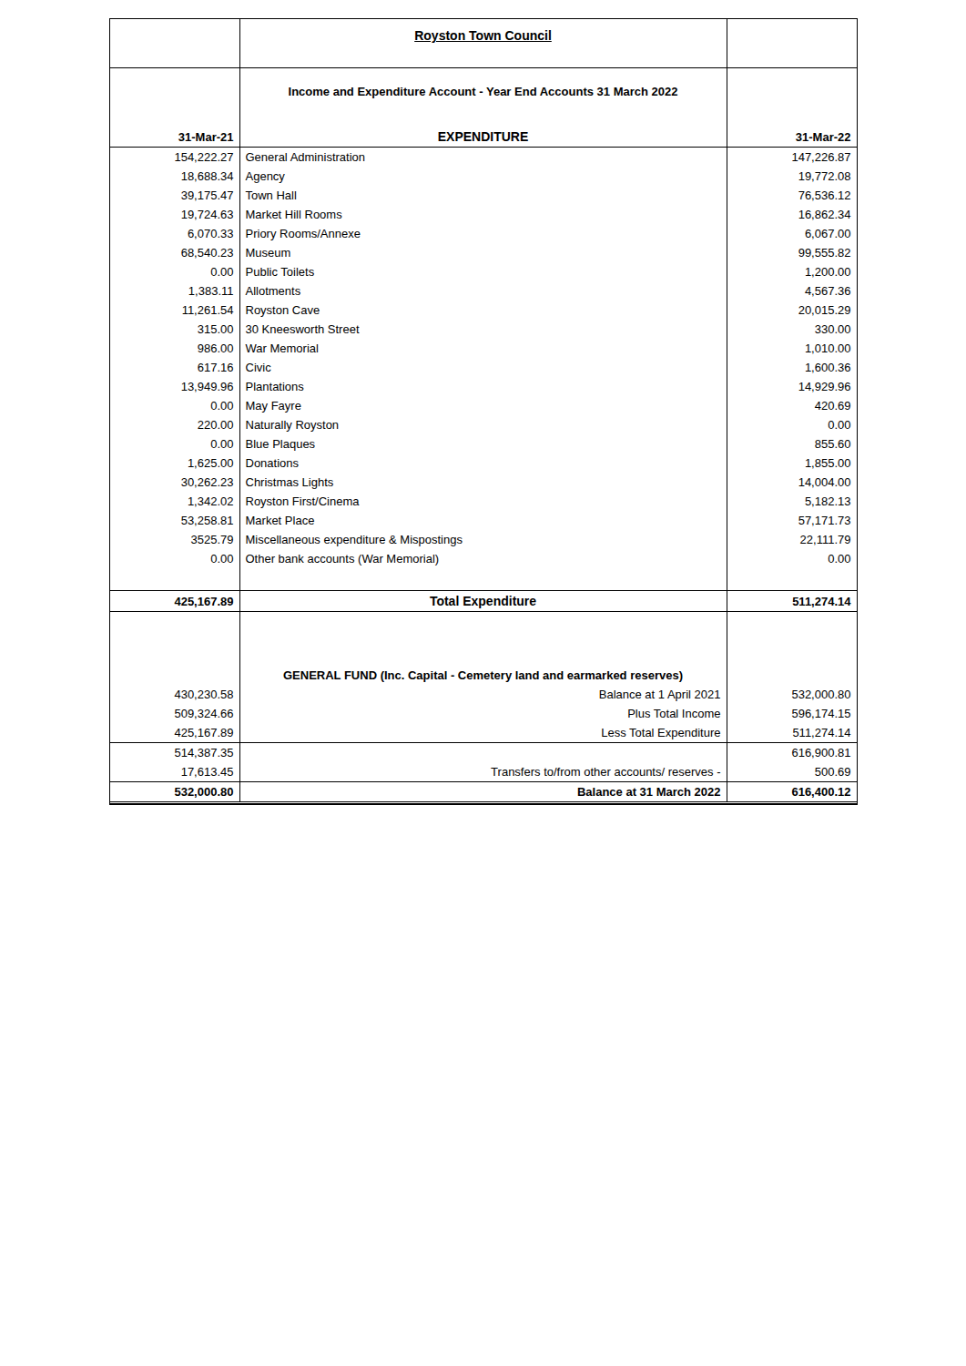| | Royston Town Council | |
| | Income and Expenditure Account - Year End Accounts 31 March 2022 | |
| 31-Mar-21 | EXPENDITURE | 31-Mar-22 |
| 154,222.27 | General Administration | 147,226.87 |
| 18,688.34 | Agency | 19,772.08 |
| 39,175.47 | Town Hall | 76,536.12 |
| 19,724.63 | Market Hill Rooms | 16,862.34 |
| 6,070.33 | Priory Rooms/Annexe | 6,067.00 |
| 68,540.23 | Museum | 99,555.82 |
| 0.00 | Public Toilets | 1,200.00 |
| 1,383.11 | Allotments | 4,567.36 |
| 11,261.54 | Royston Cave | 20,015.29 |
| 315.00 | 30 Kneesworth Street | 330.00 |
| 986.00 | War Memorial | 1,010.00 |
| 617.16 | Civic | 1,600.36 |
| 13,949.96 | Plantations | 14,929.96 |
| 0.00 | May Fayre | 420.69 |
| 220.00 | Naturally Royston | 0.00 |
| 0.00 | Blue Plaques | 855.60 |
| 1,625.00 | Donations | 1,855.00 |
| 30,262.23 | Christmas Lights | 14,004.00 |
| 1,342.02 | Royston First/Cinema | 5,182.13 |
| 53,258.81 | Market Place | 57,171.73 |
| 3525.79 | Miscellaneous expenditure & Mispostings | 22,111.79 |
| 0.00 | Other bank accounts (War Memorial) | 0.00 |
| 425,167.89 | Total Expenditure | 511,274.14 |
| | GENERAL FUND (Inc. Capital - Cemetery land and earmarked reserves) | |
| 430,230.58 | Balance at 1 April 2021 | 532,000.80 |
| 509,324.66 | Plus Total Income | 596,174.15 |
| 425,167.89 | Less Total Expenditure | 511,274.14 |
| 514,387.35 | | 616,900.81 |
| 17,613.45 | Transfers to/from other accounts/ reserves - | 500.69 |
| 532,000.80 | Balance at 31 March 2022 | 616,400.12 |